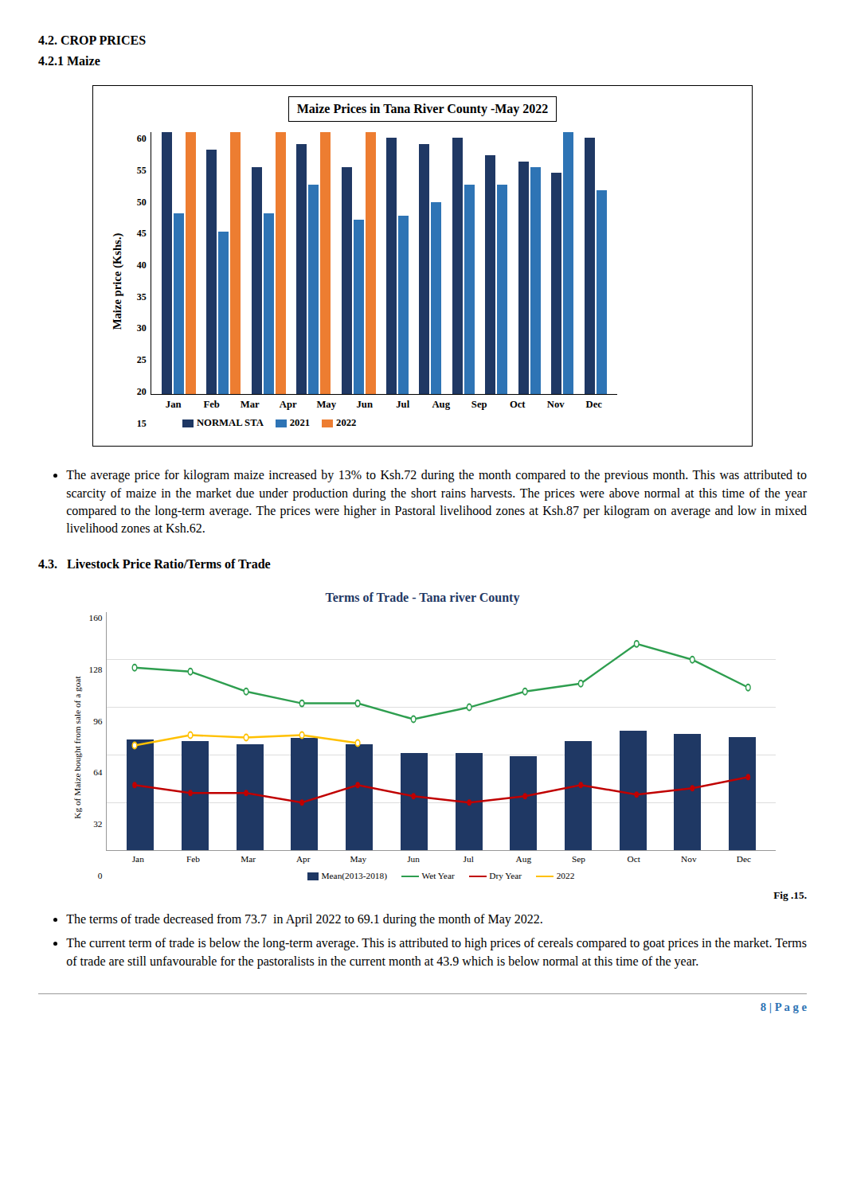4.2. CROP PRICES
4.2.1 Maize
Maize Prices in Tana River County -May 2022
Maize price (Kshs.)
60 55 50 45 40 35 30 25 20 15
Jan Feb Mar Apr May Jun Jul Aug Sep Oct Nov Dec
NORMAL STA
2021
2022
The average price for kilogram maize increased by 13% to Ksh.72 during the month compared to the previous month. This was attributed to scarcity of maize in the market due under production during the short rains harvests. The prices were above normal at this time of the year compared to the long-term average. The prices were higher in Pastoral livelihood zones at Ksh.87 per kilogram on average and low in mixed livelihood zones at Ksh.62.
4.3. Livestock Price Ratio/Terms of Trade
Terms of Trade - Tana river County
Kg of Maize bought from sale of a goat
160 128 96 64 32 0
Jan Feb Mar Apr May Jun Jul Aug Sep Oct Nov Dec
Mean(2013-2018)
Wet Year
Dry Year
2022
Fig .15.
The terms of trade decreased from 73.7 in April 2022 to 69.1 during the month of May 2022.
The current term of trade is below the long-term average. This is attributed to high prices of cereals compared to goat prices in the market. Terms of trade are still unfavourable for the pastoralists in the current month at 43.9 which is below normal at this time of the year.
8 | P a g e